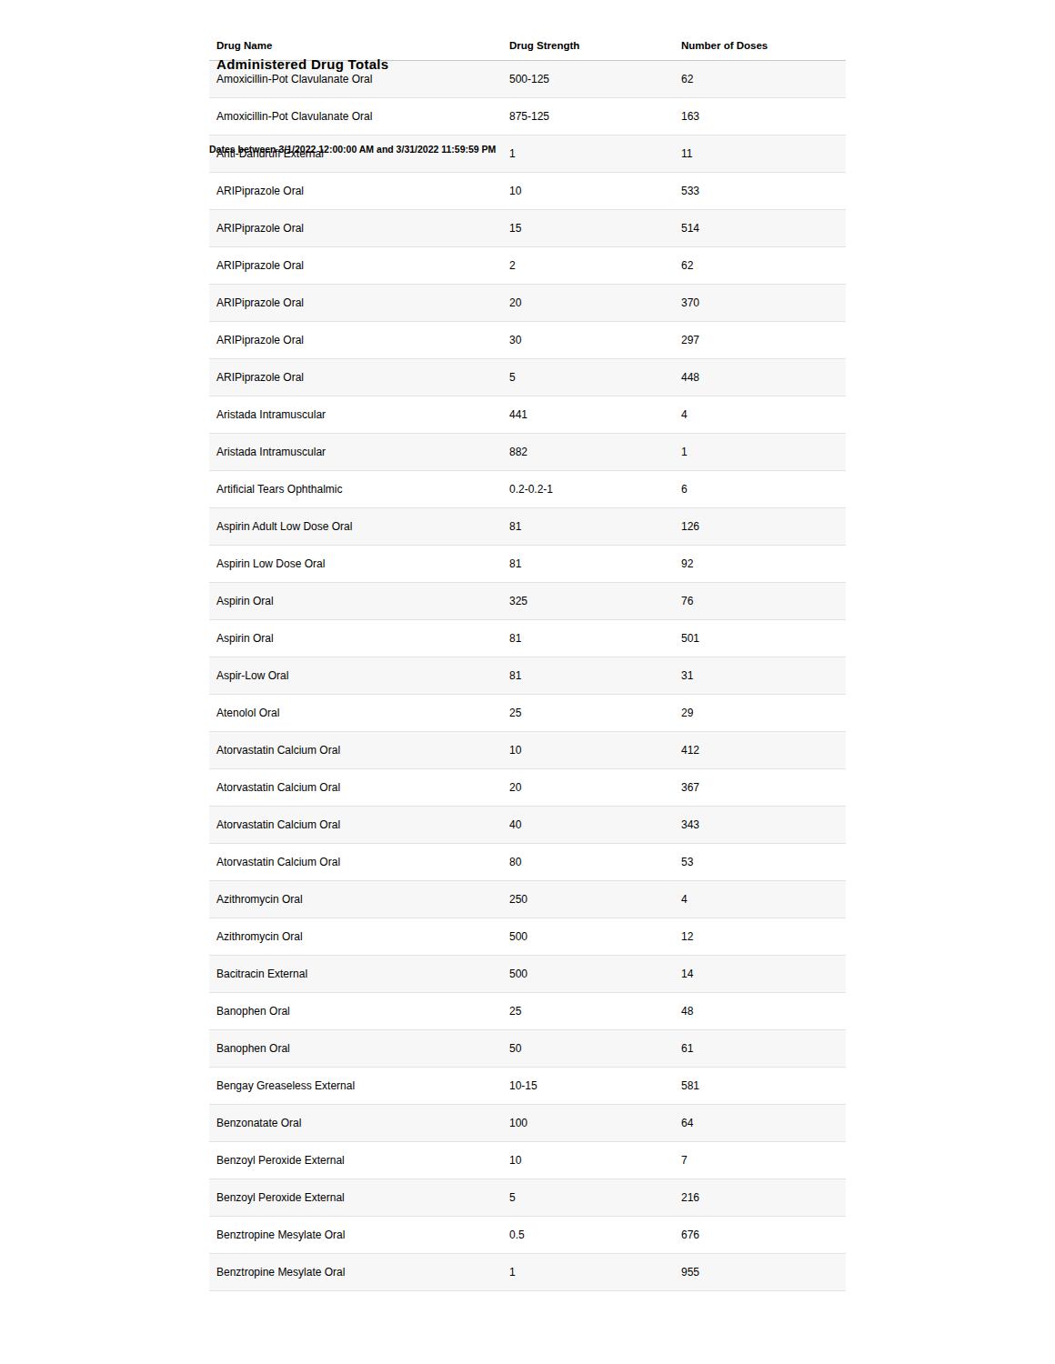Administered Drug Totals
Dates between 3/1/2022 12:00:00 AM and 3/31/2022 11:59:59 PM
| Drug Name | Drug Strength | Number of Doses |
| --- | --- | --- |
| Amoxicillin-Pot Clavulanate Oral | 500-125 | 62 |
| Amoxicillin-Pot Clavulanate Oral | 875-125 | 163 |
| Anti-Dandruff External | 1 | 11 |
| ARIPiprazole Oral | 10 | 533 |
| ARIPiprazole Oral | 15 | 514 |
| ARIPiprazole Oral | 2 | 62 |
| ARIPiprazole Oral | 20 | 370 |
| ARIPiprazole Oral | 30 | 297 |
| ARIPiprazole Oral | 5 | 448 |
| Aristada Intramuscular | 441 | 4 |
| Aristada Intramuscular | 882 | 1 |
| Artificial Tears Ophthalmic | 0.2-0.2-1 | 6 |
| Aspirin Adult Low Dose Oral | 81 | 126 |
| Aspirin Low Dose Oral | 81 | 92 |
| Aspirin Oral | 325 | 76 |
| Aspirin Oral | 81 | 501 |
| Aspir-Low Oral | 81 | 31 |
| Atenolol Oral | 25 | 29 |
| Atorvastatin Calcium Oral | 10 | 412 |
| Atorvastatin Calcium Oral | 20 | 367 |
| Atorvastatin Calcium Oral | 40 | 343 |
| Atorvastatin Calcium Oral | 80 | 53 |
| Azithromycin Oral | 250 | 4 |
| Azithromycin Oral | 500 | 12 |
| Bacitracin External | 500 | 14 |
| Banophen Oral | 25 | 48 |
| Banophen Oral | 50 | 61 |
| Bengay Greaseless External | 10-15 | 581 |
| Benzonatate Oral | 100 | 64 |
| Benzoyl Peroxide External | 10 | 7 |
| Benzoyl Peroxide External | 5 | 216 |
| Benztropine Mesylate Oral | 0.5 | 676 |
| Benztropine Mesylate Oral | 1 | 955 |